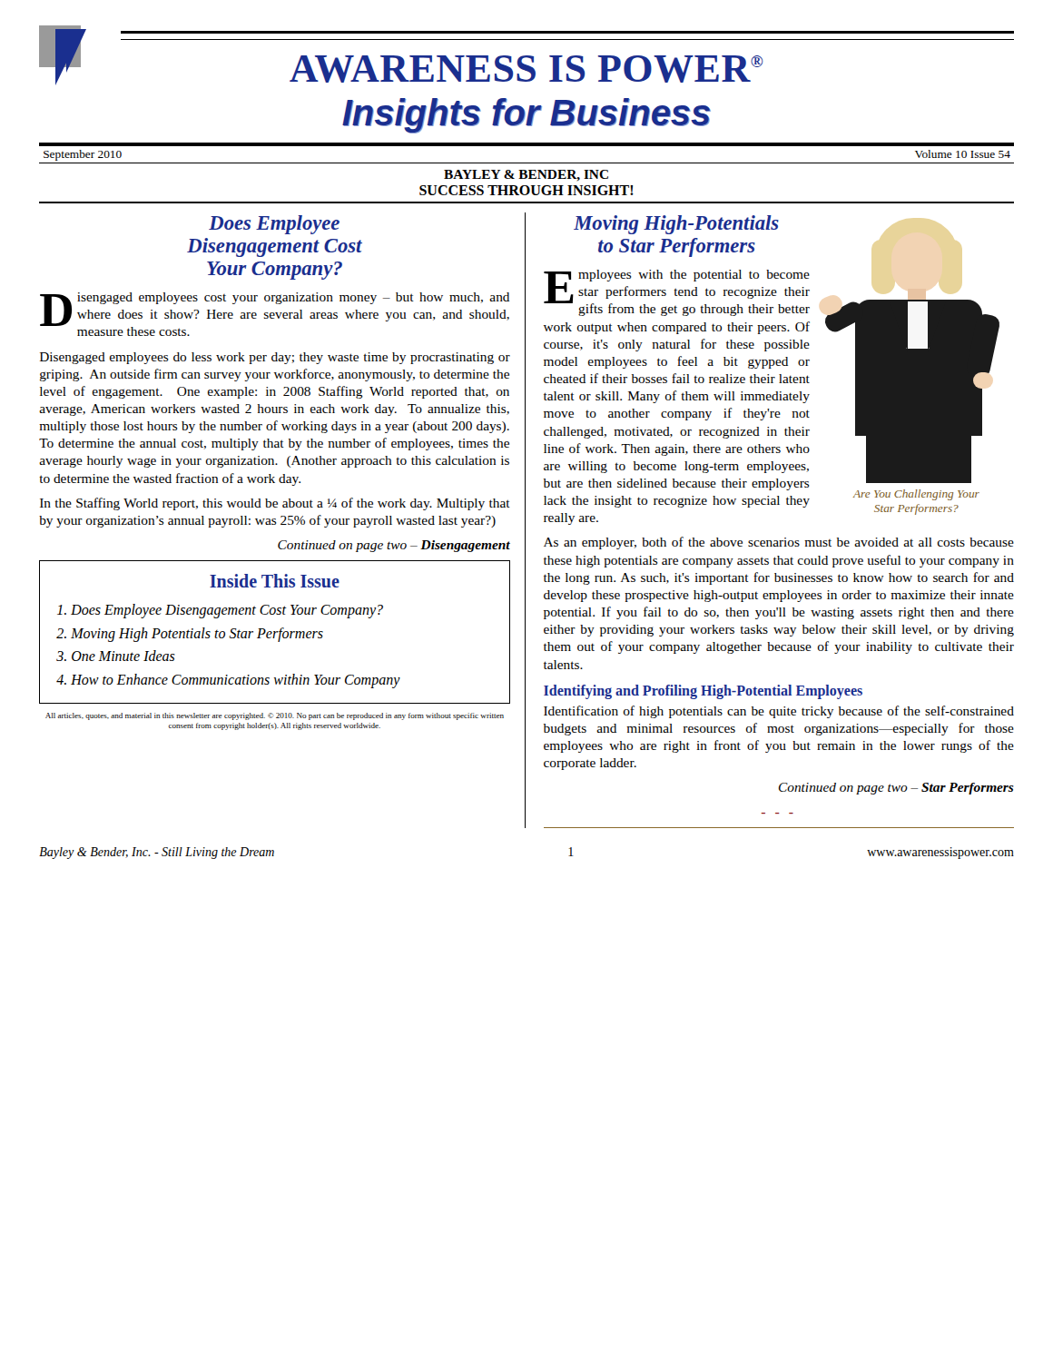AWARENESS IS POWER®
Insights for Business
September 2010 Volume 10 Issue 54
BAYLEY & BENDER, INC
SUCCESS THROUGH INSIGHT!
Does Employee
Disengagement Cost
Your Company?
Disengaged employees cost your organization money – but how much, and where does it show? Here are several areas where you can, and should, measure these costs.
Disengaged employees do less work per day; they waste time by procrastinating or griping. An outside firm can survey your workforce, anonymously, to determine the level of engagement. One example: in 2008 Staffing World reported that, on average, American workers wasted 2 hours in each work day. To annualize this, multiply those lost hours by the number of working days in a year (about 200 days). To determine the annual cost, multiply that by the number of employees, times the average hourly wage in your organization. (Another approach to this calculation is to determine the wasted fraction of a work day.
In the Staffing World report, this would be about a ¼ of the work day. Multiply that by your organization’s annual payroll: was 25% of your payroll wasted last year?)
Continued on page two – Disengagement
Inside This Issue
Does Employee Disengagement Cost Your Company?
Moving High Potentials to Star Performers
One Minute Ideas
How to Enhance Communications within Your Company
All articles, quotes, and material in this newsletter are copyrighted. © 2010. No part can be reproduced in any form without specific written consent from copyright holder(s). All rights reserved worldwide.
Are You Challenging Your
Star Performers?
Moving High-Potentials
to Star Performers
Employees with the potential to become star performers tend to recognize their gifts from the get go through their better work output when compared to their peers. Of course, it's only natural for these possible model employees to feel a bit gypped or cheated if their bosses fail to realize their latent talent or skill. Many of them will immediately move to another company if they're not challenged, motivated, or recognized in their line of work. Then again, there are others who are willing to become long-term employees, but are then sidelined because their employers lack the insight to recognize how special they really are.
As an employer, both of the above scenarios must be avoided at all costs because these high potentials are company assets that could prove useful to your company in the long run. As such, it's important for businesses to know how to search for and develop these prospective high-output employees in order to maximize their innate potential. If you fail to do so, then you'll be wasting assets right then and there either by providing your workers tasks way below their skill level, or by driving them out of your company altogether because of your inability to cultivate their talents.
Identifying and Profiling High-Potential Employees
Identification of high potentials can be quite tricky because of the self-constrained budgets and minimal resources of most organizations—especially for those employees who are right in front of you but remain in the lower rungs of the corporate ladder.
Continued on page two – Star Performers
- - -
Bayley & Bender, Inc. - Still Living the Dream 1 www.awarenessispower.com